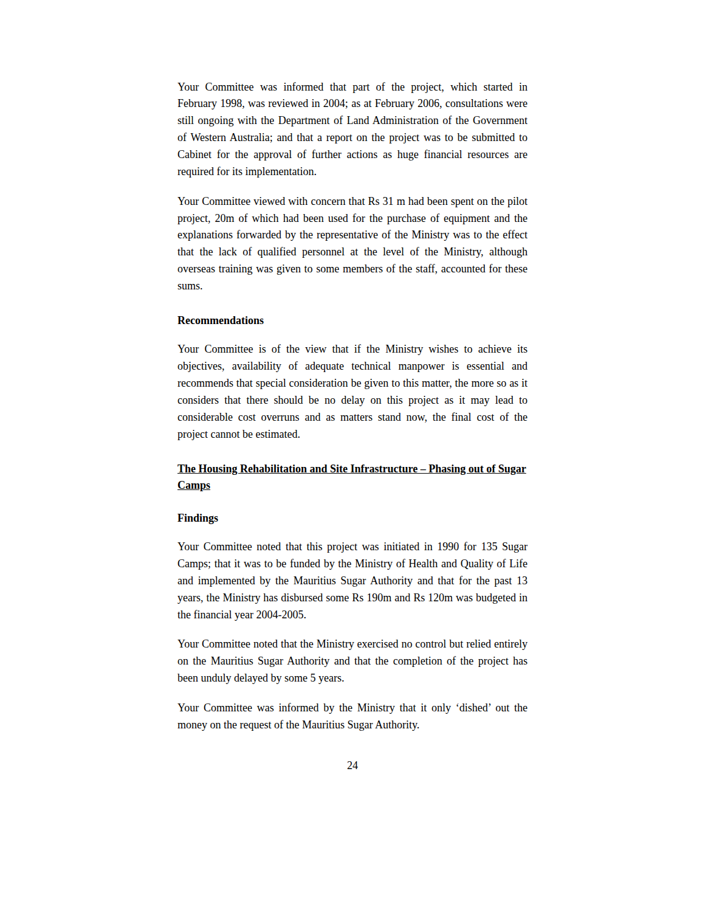Your Committee was informed that part of the project, which started in February 1998, was reviewed in 2004; as at February 2006, consultations were still ongoing with the Department of Land Administration of the Government of Western Australia; and that a report on the project was to be submitted to Cabinet for the approval of further actions as huge financial resources are required for its implementation.
Your Committee viewed with concern that Rs 31 m had been spent on the pilot project, 20m of which had been used for the purchase of equipment and the explanations forwarded by the representative of the Ministry was to the effect that the lack of qualified personnel at the level of the Ministry, although overseas training was given to some members of the staff, accounted for these sums.
Recommendations
Your Committee is of the view that if the Ministry wishes to achieve its objectives, availability of adequate technical manpower is essential and recommends that special consideration be given to this matter, the more so as it considers that there should be no delay on this project as it may lead to considerable cost overruns and as matters stand now, the final cost of the project cannot be estimated.
The Housing Rehabilitation and Site Infrastructure – Phasing out of Sugar Camps
Findings
Your Committee noted that this project was initiated in 1990 for 135 Sugar Camps; that it was to be funded by the Ministry of Health and Quality of Life and implemented by the Mauritius Sugar Authority and that for the past 13 years, the Ministry has disbursed some Rs 190m and Rs 120m was budgeted in the financial year 2004-2005.
Your Committee noted that the Ministry exercised no control but relied entirely on the Mauritius Sugar Authority and that the completion of the project has been unduly delayed by some 5 years.
Your Committee was informed by the Ministry that it only ‘dished’ out the money on the request of the Mauritius Sugar Authority.
24